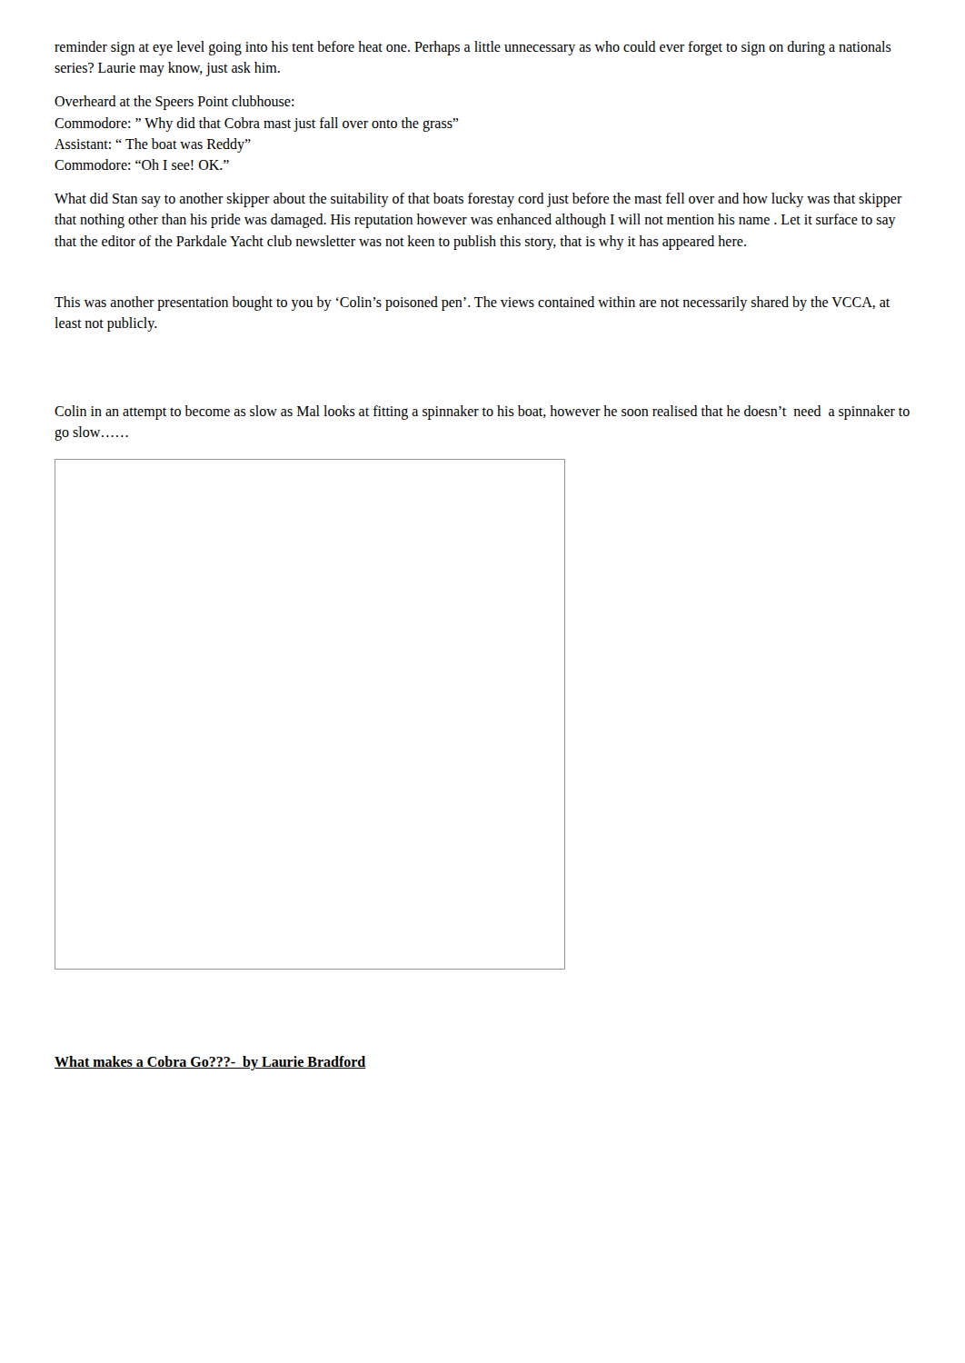reminder sign at eye level going into his tent before heat one. Perhaps a little unnecessary as who could ever forget to sign on during a nationals series? Laurie may know, just ask him.
Overheard at the Speers Point clubhouse: Commodore: ” Why did that Cobra mast just fall over onto the grass” Assistant: “ The boat was Reddy” Commodore: “Oh I see! OK.”
What did Stan say to another skipper about the suitability of that boats forestay cord just before the mast fell over and how lucky was that skipper that nothing other than his pride was damaged. His reputation however was enhanced although I will not mention his name . Let it surface to say that the editor of the Parkdale Yacht club newsletter was not keen to publish this story, that is why it has appeared here.
This was another presentation bought to you by ‘Colin’s poisoned pen’. The views contained within are not necessarily shared by the VCCA, at least not publicly.
Colin in an attempt to become as slow as Mal looks at fitting a spinnaker to his boat, however he soon realised that he doesn’t need a spinnaker to go slow……
What makes a Cobra Go???- by Laurie Bradford